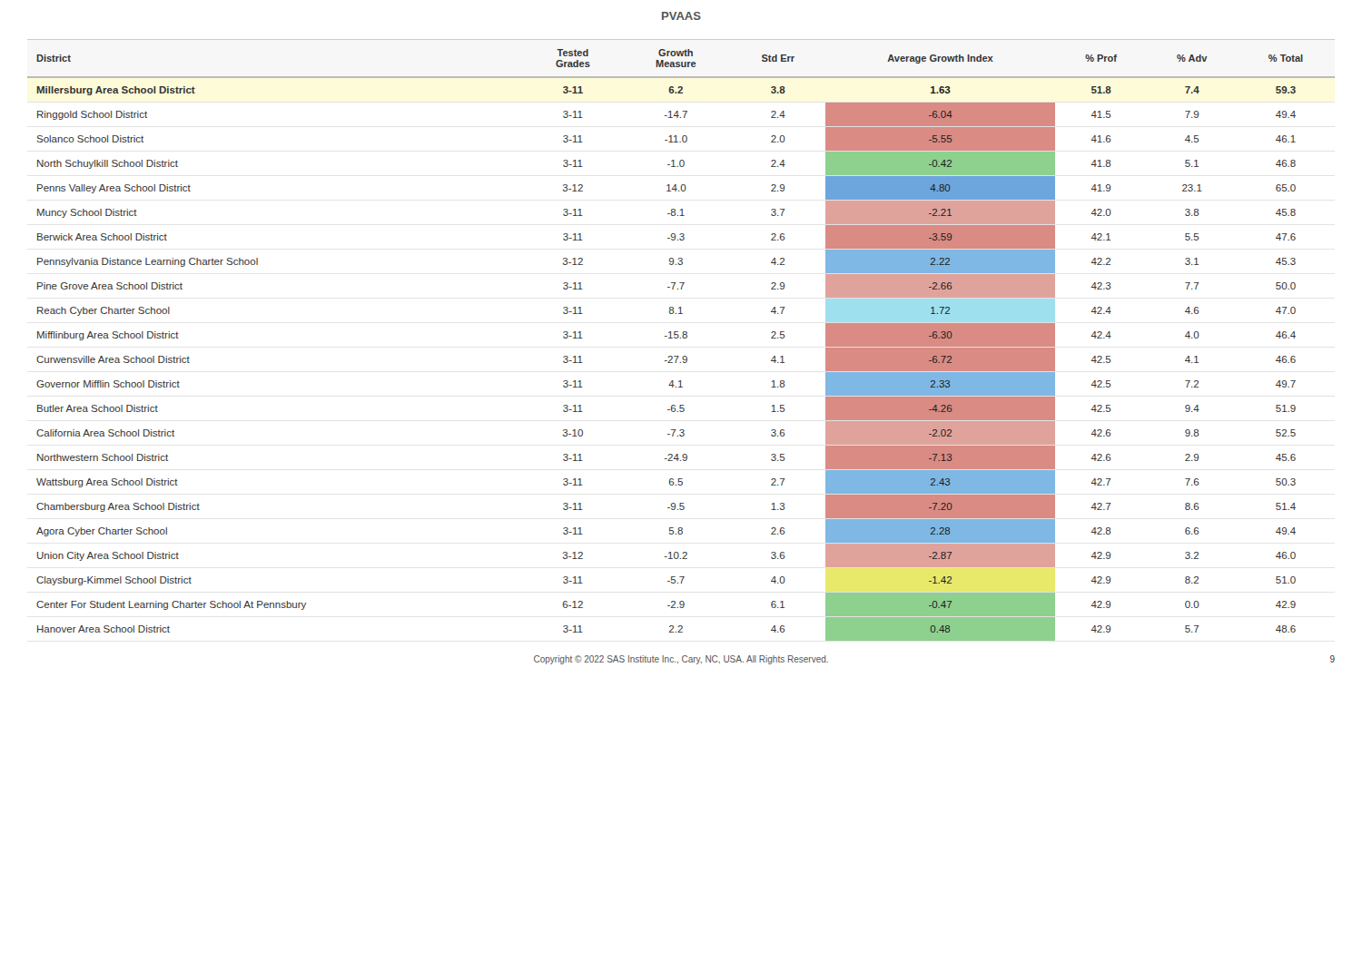PVAAS
| District | Tested Grades | Growth Measure | Std Err | Average Growth Index | % Prof | % Adv | % Total |
| --- | --- | --- | --- | --- | --- | --- | --- |
| Millersburg Area School District | 3-11 | 6.2 | 3.8 | 1.63 | 51.8 | 7.4 | 59.3 |
| Ringgold School District | 3-11 | -14.7 | 2.4 | -6.04 | 41.5 | 7.9 | 49.4 |
| Solanco School District | 3-11 | -11.0 | 2.0 | -5.55 | 41.6 | 4.5 | 46.1 |
| North Schuylkill School District | 3-11 | -1.0 | 2.4 | -0.42 | 41.8 | 5.1 | 46.8 |
| Penns Valley Area School District | 3-12 | 14.0 | 2.9 | 4.80 | 41.9 | 23.1 | 65.0 |
| Muncy School District | 3-11 | -8.1 | 3.7 | -2.21 | 42.0 | 3.8 | 45.8 |
| Berwick Area School District | 3-11 | -9.3 | 2.6 | -3.59 | 42.1 | 5.5 | 47.6 |
| Pennsylvania Distance Learning Charter School | 3-12 | 9.3 | 4.2 | 2.22 | 42.2 | 3.1 | 45.3 |
| Pine Grove Area School District | 3-11 | -7.7 | 2.9 | -2.66 | 42.3 | 7.7 | 50.0 |
| Reach Cyber Charter School | 3-11 | 8.1 | 4.7 | 1.72 | 42.4 | 4.6 | 47.0 |
| Mifflinburg Area School District | 3-11 | -15.8 | 2.5 | -6.30 | 42.4 | 4.0 | 46.4 |
| Curwensville Area School District | 3-11 | -27.9 | 4.1 | -6.72 | 42.5 | 4.1 | 46.6 |
| Governor Mifflin School District | 3-11 | 4.1 | 1.8 | 2.33 | 42.5 | 7.2 | 49.7 |
| Butler Area School District | 3-11 | -6.5 | 1.5 | -4.26 | 42.5 | 9.4 | 51.9 |
| California Area School District | 3-10 | -7.3 | 3.6 | -2.02 | 42.6 | 9.8 | 52.5 |
| Northwestern School District | 3-11 | -24.9 | 3.5 | -7.13 | 42.6 | 2.9 | 45.6 |
| Wattsburg Area School District | 3-11 | 6.5 | 2.7 | 2.43 | 42.7 | 7.6 | 50.3 |
| Chambersburg Area School District | 3-11 | -9.5 | 1.3 | -7.20 | 42.7 | 8.6 | 51.4 |
| Agora Cyber Charter School | 3-11 | 5.8 | 2.6 | 2.28 | 42.8 | 6.6 | 49.4 |
| Union City Area School District | 3-12 | -10.2 | 3.6 | -2.87 | 42.9 | 3.2 | 46.0 |
| Claysburg-Kimmel School District | 3-11 | -5.7 | 4.0 | -1.42 | 42.9 | 8.2 | 51.0 |
| Center For Student Learning Charter School At Pennsbury | 6-12 | -2.9 | 6.1 | -0.47 | 42.9 | 0.0 | 42.9 |
| Hanover Area School District | 3-11 | 2.2 | 4.6 | 0.48 | 42.9 | 5.7 | 48.6 |
Copyright © 2022 SAS Institute Inc., Cary, NC, USA. All Rights Reserved. 9